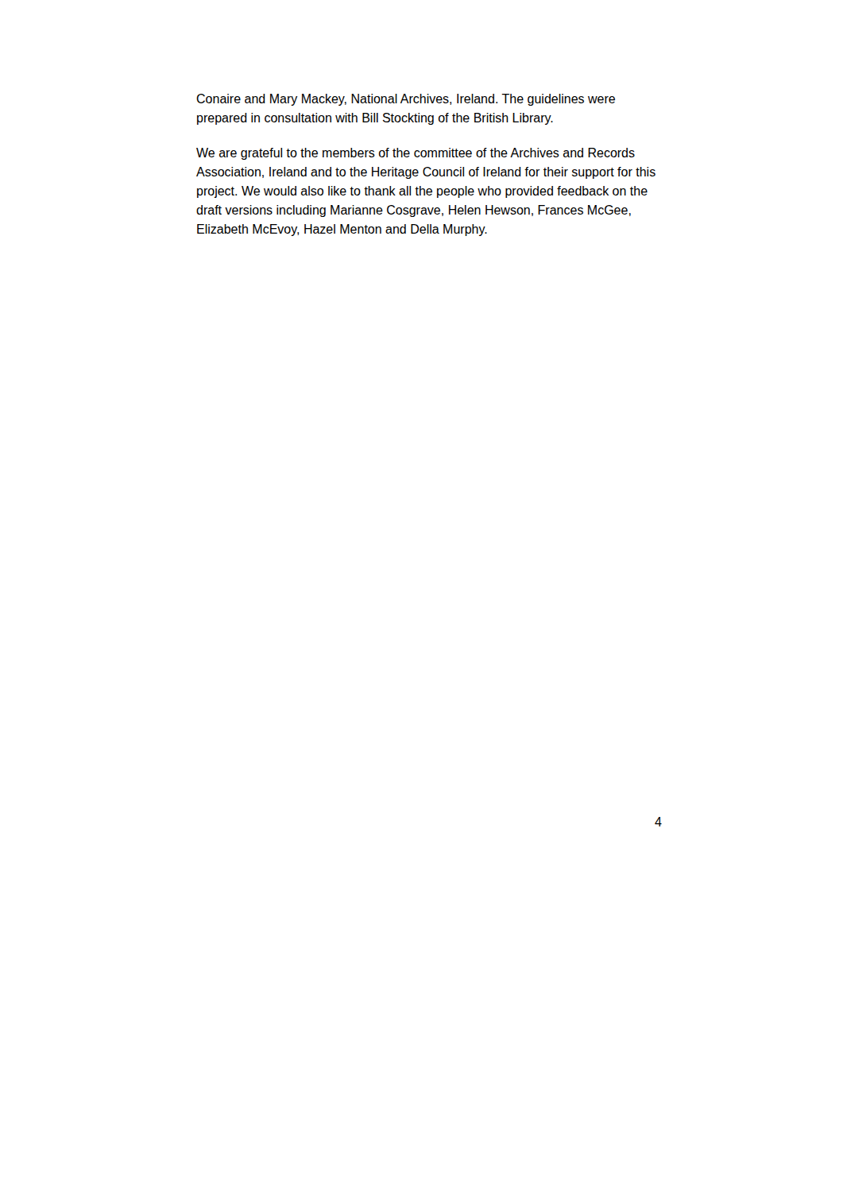Conaire and Mary Mackey, National Archives, Ireland. The guidelines were prepared in consultation with Bill Stockting of the British Library.
We are grateful to the members of the committee of the Archives and Records Association, Ireland and to the Heritage Council of Ireland for their support for this project. We would also like to thank all the people who provided feedback on the draft versions including Marianne Cosgrave, Helen Hewson, Frances McGee, Elizabeth McEvoy, Hazel Menton and Della Murphy.
4